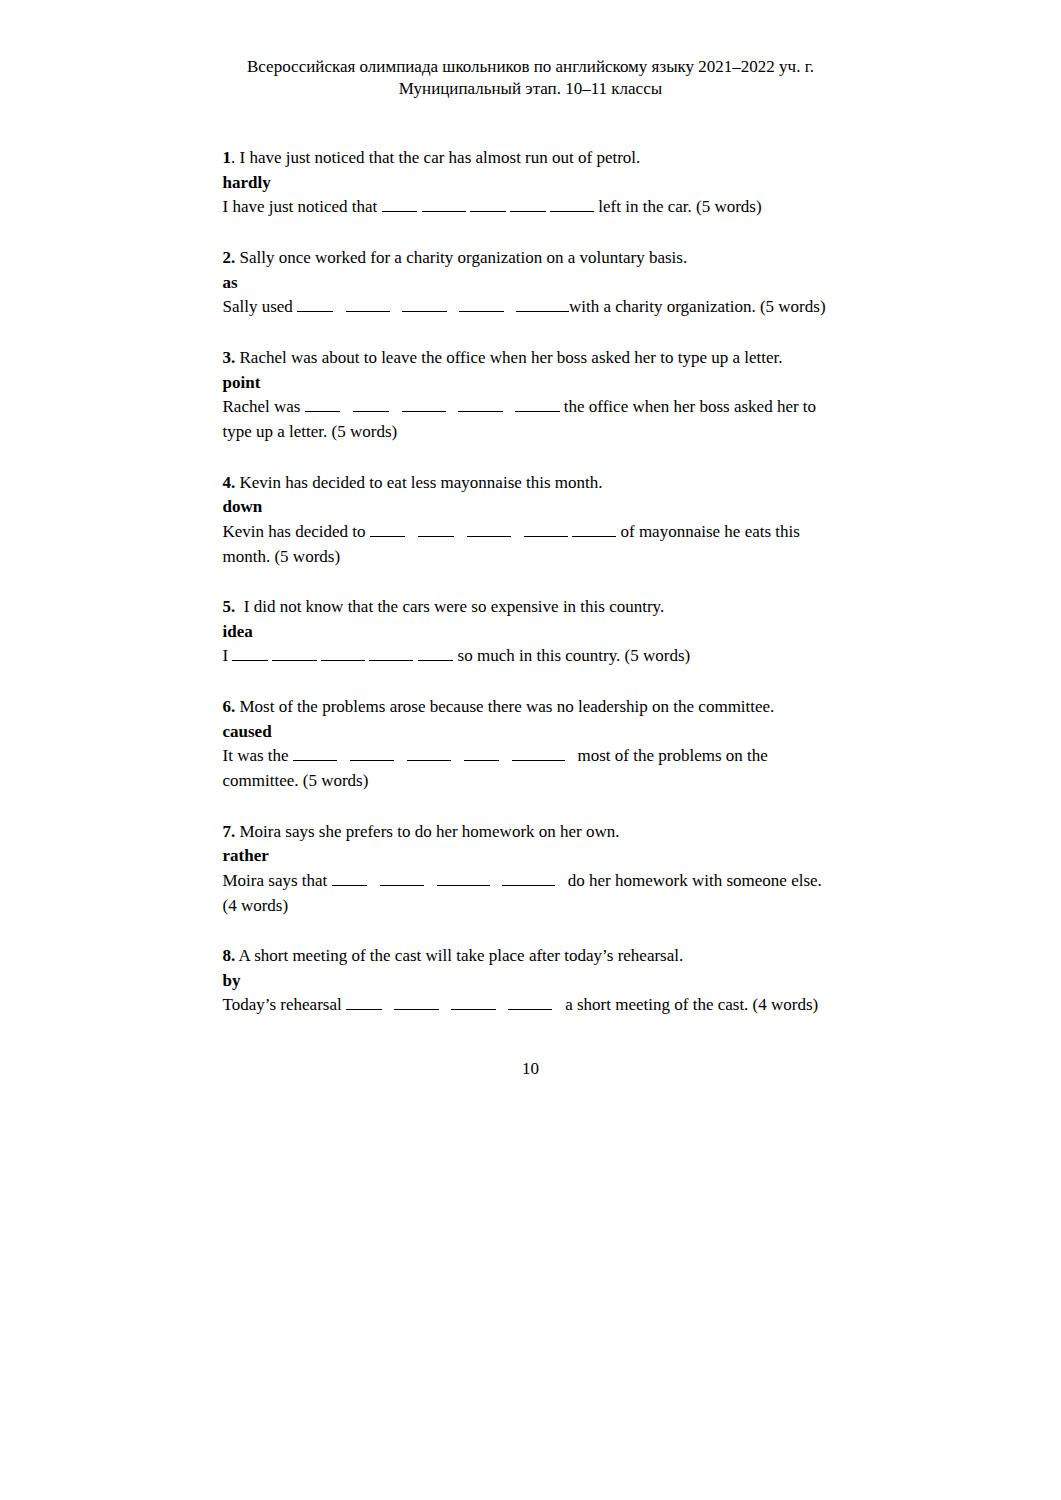Всероссийская олимпиада школьников по английскому языку 2021–2022 уч. г.
Муниципальный этап. 10–11 классы
1. I have just noticed that the car has almost run out of petrol.
hardly
I have just noticed that left in the car. (5 words)
2. Sally once worked for a charity organization on a voluntary basis.
as
Sally used with a charity organization. (5 words)
3. Rachel was about to leave the office when her boss asked her to type up a letter.
point
Rachel was the office when her boss asked her to type up a letter. (5 words)
4. Kevin has decided to eat less mayonnaise this month.
down
Kevin has decided to of mayonnaise he eats this month. (5 words)
5. I did not know that the cars were so expensive in this country.
idea
I so much in this country. (5 words)
6. Most of the problems arose because there was no leadership on the committee.
caused
It was the most of the problems on the committee. (5 words)
7. Moira says she prefers to do her homework on her own.
rather
Moira says that do her homework with someone else. (4 words)
8. A short meeting of the cast will take place after today’s rehearsal.
by
Today’s rehearsal a short meeting of the cast. (4 words)
10